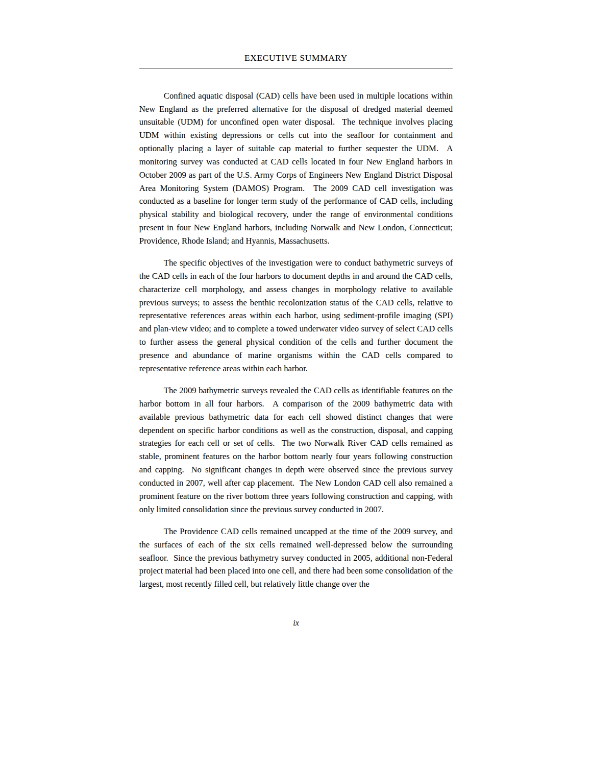EXECUTIVE SUMMARY
Confined aquatic disposal (CAD) cells have been used in multiple locations within New England as the preferred alternative for the disposal of dredged material deemed unsuitable (UDM) for unconfined open water disposal. The technique involves placing UDM within existing depressions or cells cut into the seafloor for containment and optionally placing a layer of suitable cap material to further sequester the UDM. A monitoring survey was conducted at CAD cells located in four New England harbors in October 2009 as part of the U.S. Army Corps of Engineers New England District Disposal Area Monitoring System (DAMOS) Program. The 2009 CAD cell investigation was conducted as a baseline for longer term study of the performance of CAD cells, including physical stability and biological recovery, under the range of environmental conditions present in four New England harbors, including Norwalk and New London, Connecticut; Providence, Rhode Island; and Hyannis, Massachusetts.
The specific objectives of the investigation were to conduct bathymetric surveys of the CAD cells in each of the four harbors to document depths in and around the CAD cells, characterize cell morphology, and assess changes in morphology relative to available previous surveys; to assess the benthic recolonization status of the CAD cells, relative to representative references areas within each harbor, using sediment-profile imaging (SPI) and plan-view video; and to complete a towed underwater video survey of select CAD cells to further assess the general physical condition of the cells and further document the presence and abundance of marine organisms within the CAD cells compared to representative reference areas within each harbor.
The 2009 bathymetric surveys revealed the CAD cells as identifiable features on the harbor bottom in all four harbors. A comparison of the 2009 bathymetric data with available previous bathymetric data for each cell showed distinct changes that were dependent on specific harbor conditions as well as the construction, disposal, and capping strategies for each cell or set of cells. The two Norwalk River CAD cells remained as stable, prominent features on the harbor bottom nearly four years following construction and capping. No significant changes in depth were observed since the previous survey conducted in 2007, well after cap placement. The New London CAD cell also remained a prominent feature on the river bottom three years following construction and capping, with only limited consolidation since the previous survey conducted in 2007.
The Providence CAD cells remained uncapped at the time of the 2009 survey, and the surfaces of each of the six cells remained well-depressed below the surrounding seafloor. Since the previous bathymetry survey conducted in 2005, additional non-Federal project material had been placed into one cell, and there had been some consolidation of the largest, most recently filled cell, but relatively little change over the
ix